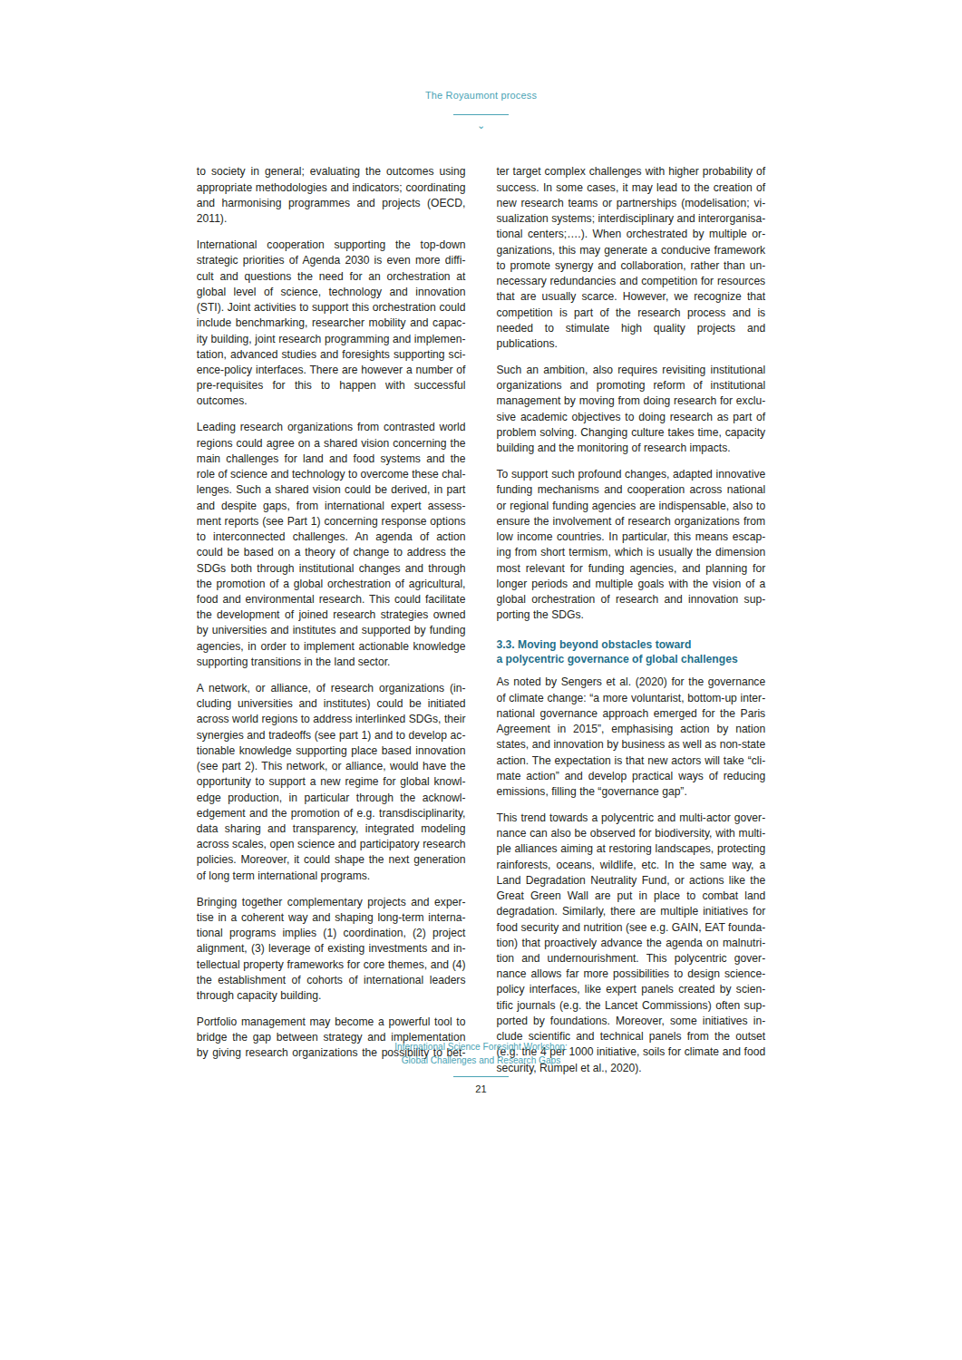The Royaumont process
⌄
to society in general; evaluating the outcomes using appropriate methodologies and indicators; coordinating and harmonising programmes and projects (OECD, 2011).
International cooperation supporting the top-down strategic priorities of Agenda 2030 is even more difficult and questions the need for an orchestration at global level of science, technology and innovation (STI). Joint activities to support this orchestration could include benchmarking, researcher mobility and capacity building, joint research programming and implementation, advanced studies and foresights supporting science-policy interfaces. There are however a number of pre-requisites for this to happen with successful outcomes.
Leading research organizations from contrasted world regions could agree on a shared vision concerning the main challenges for land and food systems and the role of science and technology to overcome these challenges. Such a shared vision could be derived, in part and despite gaps, from international expert assessment reports (see Part 1) concerning response options to interconnected challenges. An agenda of action could be based on a theory of change to address the SDGs both through institutional changes and through the promotion of a global orchestration of agricultural, food and environmental research. This could facilitate the development of joined research strategies owned by universities and institutes and supported by funding agencies, in order to implement actionable knowledge supporting transitions in the land sector.
A network, or alliance, of research organizations (including universities and institutes) could be initiated across world regions to address interlinked SDGs, their synergies and tradeoffs (see part 1) and to develop actionable knowledge supporting place based innovation (see part 2). This network, or alliance, would have the opportunity to support a new regime for global knowledge production, in particular through the acknowledgement and the promotion of e.g. transdisciplinarity, data sharing and transparency, integrated modeling across scales, open science and participatory research policies. Moreover, it could shape the next generation of long term international programs.
Bringing together complementary projects and expertise in a coherent way and shaping long-term international programs implies (1) coordination, (2) project alignment, (3) leverage of existing investments and intellectual property frameworks for core themes, and (4) the establishment of cohorts of international leaders through capacity building.
Portfolio management may become a powerful tool to bridge the gap between strategy and implementation by giving research organizations the possibility to better target complex challenges with higher probability of success. In some cases, it may lead to the creation of new research teams or partnerships (modelisation; visualization systems; interdisciplinary and interorganisational centers;….). When orchestrated by multiple organizations, this may generate a conducive framework to promote synergy and collaboration, rather than unnecessary redundancies and competition for resources that are usually scarce. However, we recognize that competition is part of the research process and is needed to stimulate high quality projects and publications.
Such an ambition, also requires revisiting institutional organizations and promoting reform of institutional management by moving from doing research for exclusive academic objectives to doing research as part of problem solving. Changing culture takes time, capacity building and the monitoring of research impacts.
To support such profound changes, adapted innovative funding mechanisms and cooperation across national or regional funding agencies are indispensable, also to ensure the involvement of research organizations from low income countries. In particular, this means escaping from short termism, which is usually the dimension most relevant for funding agencies, and planning for longer periods and multiple goals with the vision of a global orchestration of research and innovation supporting the SDGs.
3.3. Moving beyond obstacles toward
a polycentric governance of global challenges
As noted by Sengers et al. (2020) for the governance of climate change: “a more voluntarist, bottom-up international governance approach emerged for the Paris Agreement in 2015”, emphasising action by nation states, and innovation by business as well as non-state action. The expectation is that new actors will take “climate action” and develop practical ways of reducing emissions, filling the “governance gap”.
This trend towards a polycentric and multi-actor governance can also be observed for biodiversity, with multiple alliances aiming at restoring landscapes, protecting rainforests, oceans, wildlife, etc. In the same way, a Land Degradation Neutrality Fund, or actions like the Great Green Wall are put in place to combat land degradation. Similarly, there are multiple initiatives for food security and nutrition (see e.g. GAIN, EAT foundation) that proactively advance the agenda on malnutrition and undernourishment. This polycentric governance allows far more possibilities to design science-policy interfaces, like expert panels created by scientific journals (e.g. the Lancet Commissions) often supported by foundations. Moreover, some initiatives include scientific and technical panels from the outset (e.g. the 4 per 1000 initiative, soils for climate and food security, Rumpel et al., 2020).
International Science Foresight Workshop:
Global Challenges and Research Gaps
21